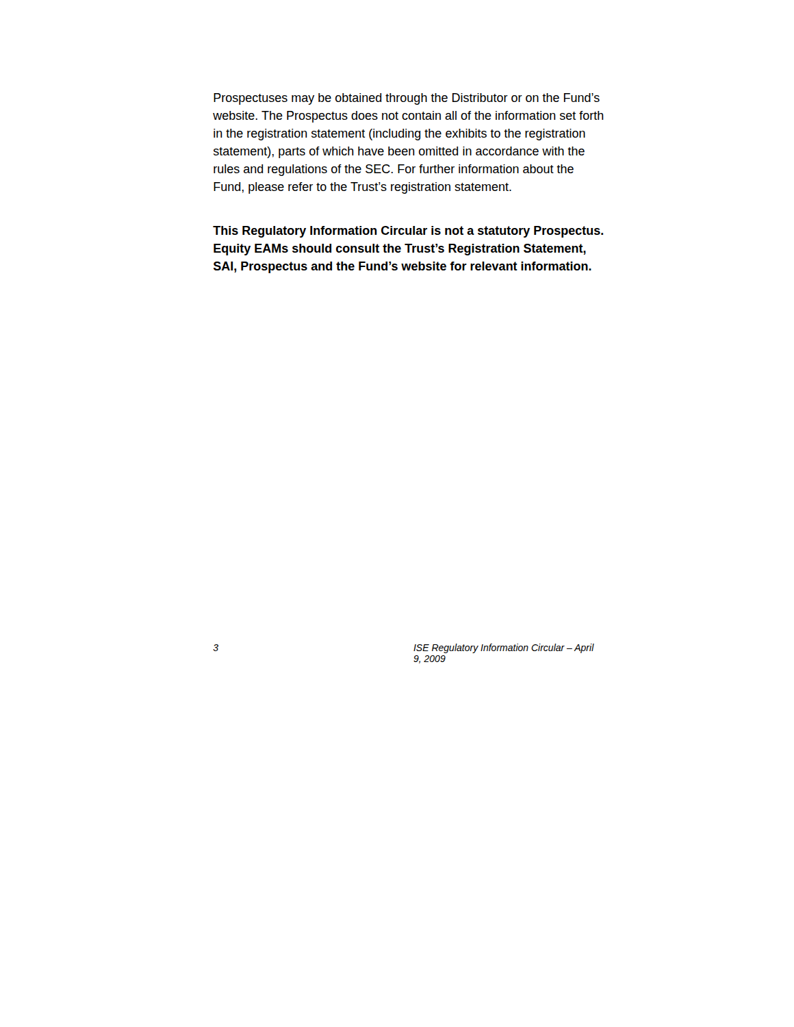Prospectuses may be obtained through the Distributor or on the Fund’s website. The Prospectus does not contain all of the information set forth in the registration statement (including the exhibits to the registration statement), parts of which have been omitted in accordance with the rules and regulations of the SEC. For further information about the Fund, please refer to the Trust’s registration statement.
This Regulatory Information Circular is not a statutory Prospectus. Equity EAMs should consult the Trust’s Registration Statement, SAI, Prospectus and the Fund’s website for relevant information.
3 ISE Regulatory Information Circular – April 9, 2009